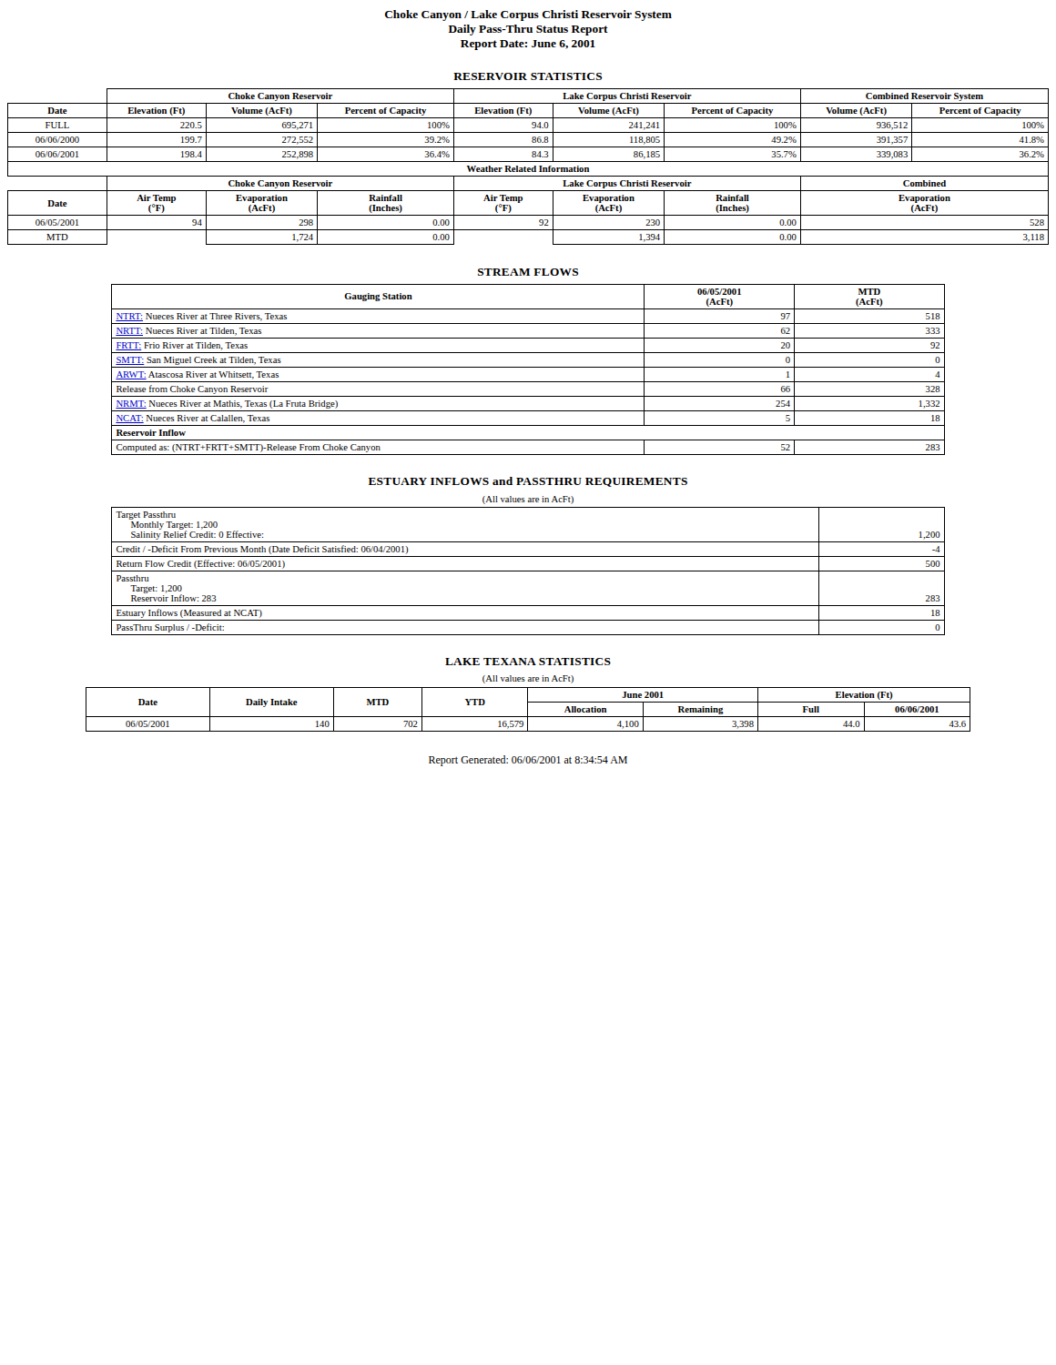Choke Canyon / Lake Corpus Christi Reservoir System
Daily Pass-Thru Status Report
Report Date: June 6, 2001
RESERVOIR STATISTICS
| | Choke Canyon Reservoir | Lake Corpus Christi Reservoir | Combined Reservoir System |
| --- | --- | --- | --- |
| Date | Elevation (Ft) | Volume (AcFt) | Percent of Capacity | Elevation (Ft) | Volume (AcFt) | Percent of Capacity | Volume (AcFt) | Percent of Capacity |
| FULL | 220.5 | 695,271 | 100% | 94.0 | 241,241 | 100% | 936,512 | 100% |
| 06/06/2000 | 199.7 | 272,552 | 39.2% | 86.8 | 118,805 | 49.2% | 391,357 | 41.8% |
| 06/06/2001 | 198.4 | 252,898 | 36.4% | 84.3 | 86,185 | 35.7% | 339,083 | 36.2% |
| Weather Related Information |
| | Choke Canyon Reservoir | Lake Corpus Christi Reservoir | Combined |
| Date | Air Temp (°F) | Evaporation (AcFt) | Rainfall (Inches) | Air Temp (°F) | Evaporation (AcFt) | Rainfall (Inches) | Evaporation (AcFt) |
| 06/05/2001 | 94 | 298 | 0.00 | 92 | 230 | 0.00 | 528 |
| MTD | | 1,724 | 0.00 | | 1,394 | 0.00 | 3,118 |
STREAM FLOWS
| Gauging Station | 06/05/2001 (AcFt) | MTD (AcFt) |
| --- | --- | --- |
| NTRT: Nueces River at Three Rivers, Texas | 97 | 518 |
| NRTT: Nueces River at Tilden, Texas | 62 | 333 |
| FRTT: Frio River at Tilden, Texas | 20 | 92 |
| SMTT: San Miguel Creek at Tilden, Texas | 0 | 0 |
| ARWT: Atascosa River at Whitsett, Texas | 1 | 4 |
| Release from Choke Canyon Reservoir | 66 | 328 |
| NRMT: Nueces River at Mathis, Texas (La Fruta Bridge) | 254 | 1,332 |
| NCAT: Nueces River at Calallen, Texas | 5 | 18 |
| Reservoir Inflow |
| Computed as: (NTRT+FRTT+SMTT)-Release From Choke Canyon | 52 | 283 |
ESTUARY INFLOWS and PASSTHRU REQUIREMENTS
(All values are in AcFt)
| Target Passthru Monthly Target: 1,200 Salinity Relief Credit: 0 Effective: | 1,200 |
| Credit / -Deficit From Previous Month (Date Deficit Satisfied: 06/04/2001) | -4 |
| Return Flow Credit (Effective: 06/05/2001) | 500 |
| Passthru Target: 1,200 Reservoir Inflow: 283 | 283 |
| Estuary Inflows (Measured at NCAT) | 18 |
| PassThru Surplus / -Deficit: | 0 |
LAKE TEXANA STATISTICS
(All values are in AcFt)
| Date | Daily Intake | MTD | YTD | June 2001 | Elevation (Ft) |
| --- | --- | --- | --- | --- | --- |
| Allocation | Remaining | Full | 06/06/2001 |
| 06/05/2001 | 140 | 702 | 16,579 | 4,100 | 3,398 | 44.0 | 43.6 |
Report Generated: 06/06/2001 at 8:34:54 AM